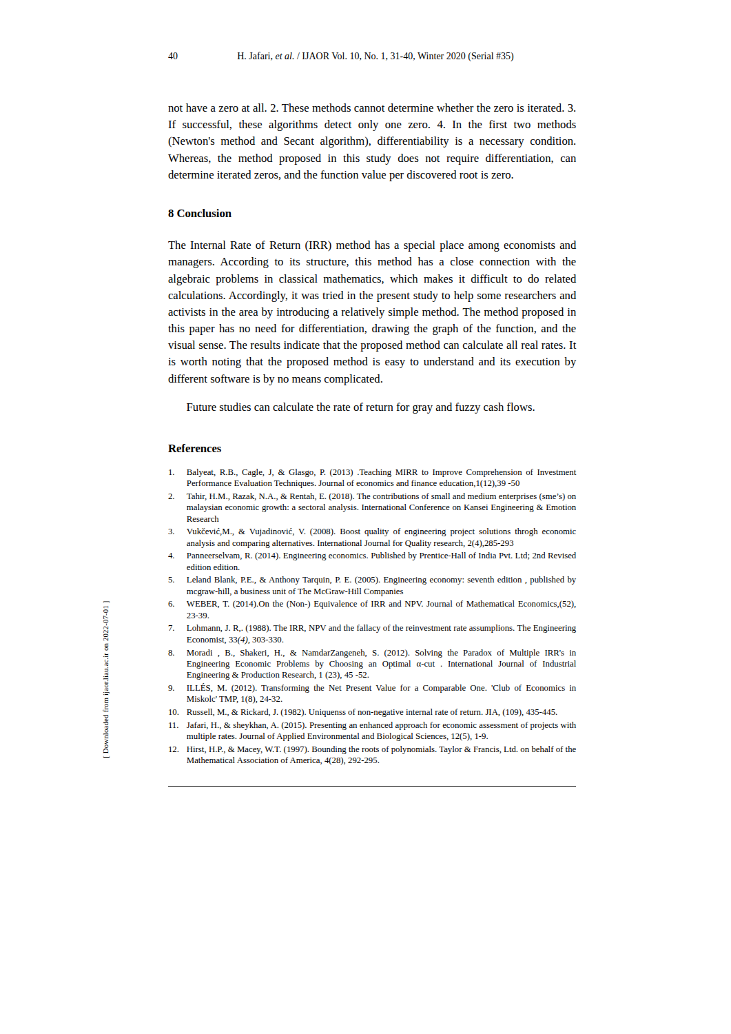40
H. Jafari, et al. / IJAOR Vol. 10, No. 1, 31-40, Winter 2020 (Serial #35)
not have a zero at all. 2. These methods cannot determine whether the zero is iterated. 3. If successful, these algorithms detect only one zero. 4. In the first two methods (Newton's method and Secant algorithm), differentiability is a necessary condition. Whereas, the method proposed in this study does not require differentiation, can determine iterated zeros, and the function value per discovered root is zero.
8 Conclusion
The Internal Rate of Return (IRR) method has a special place among economists and managers. According to its structure, this method has a close connection with the algebraic problems in classical mathematics, which makes it difficult to do related calculations. Accordingly, it was tried in the present study to help some researchers and activists in the area by introducing a relatively simple method. The method proposed in this paper has no need for differentiation, drawing the graph of the function, and the visual sense. The results indicate that the proposed method can calculate all real rates. It is worth noting that the proposed method is easy to understand and its execution by different software is by no means complicated.
Future studies can calculate the rate of return for gray and fuzzy cash flows.
References
Balyeat, R.B., Cagle, J, & Glasgo, P. (2013) .Teaching MIRR to Improve Comprehension of Investment Performance Evaluation Techniques. Journal of economics and finance education,1(12),39 -50
Tahir, H.M., Razak, N.A., & Rentah, E. (2018). The contributions of small and medium enterprises (sme’s) on malaysian economic growth: a sectoral analysis. International Conference on Kansei Engineering & Emotion Research
Vukčević,M., & Vujadinović, V. (2008). Boost quality of engineering project solutions throgh economic analysis and comparing alternatives. International Journal for Quality research, 2(4),285-293
Panneerselvam, R. (2014). Engineering economics. Published by Prentice-Hall of India Pvt. Ltd; 2nd Revised edition edition.
Leland Blank, P.E., & Anthony Tarquin, P. E. (2005). Engineering economy: seventh edition , published by mcgraw-hill, a business unit of The McGraw-Hill Companies
WEBER, T. (2014).On the (Non-) Equivalence of IRR and NPV. Journal of Mathematical Economics,(52), 23-39.
Lohmann, J. R,. (1988). The IRR, NPV and the fallacy of the reinvestment rate assumplions. The Engineering Economist, 33(4), 303-330.
Moradi , B., Shakeri, H., & NamdarZangeneh, S. (2012). Solving the Paradox of Multiple IRR's in Engineering Economic Problems by Choosing an Optimal α-cut . International Journal of Industrial Engineering & Production Research, 1 (23), 45 -52.
ILLÉS, M. (2012). Transforming the Net Present Value for a Comparable One. 'Club of Economics in Miskolc' TMP, 1(8), 24-32.
Russell, M., & Rickard, J. (1982). Uniquenss of non-negative internal rate of return. JIA, (109), 435-445.
Jafari, H., & sheykhan, A. (2015). Presenting an enhanced approach for economic assessment of projects with multiple rates. Journal of Applied Environmental and Biological Sciences, 12(5), 1-9.
Hirst, H.P., & Macey, W.T. (1997). Bounding the roots of polynomials. Taylor & Francis, Ltd. on behalf of the Mathematical Association of America, 4(28), 292-295.
[ Downloaded from ijaor.liau.ac.ir on 2022-07-01 ]